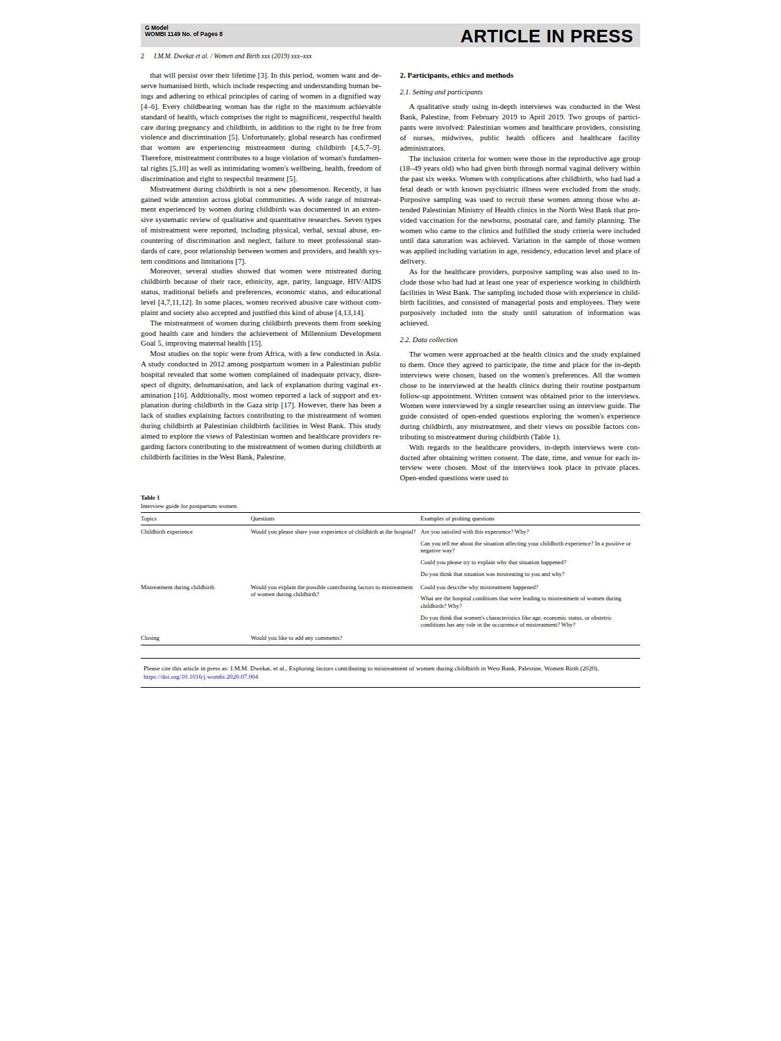G Model
WOMBI 1149 No. of Pages 8
ARTICLE IN PRESS
2 I.M.M. Dwekat et al. / Women and Birth xxx (2019) xxx–xxx
that will persist over their lifetime [3]. In this period, women want and deserve humanised birth, which include respecting and understanding human beings and adhering to ethical principles of caring of women in a dignified way [4–6]. Every childbearing woman has the right to the maximum achievable standard of health, which comprises the right to magnificent, respectful health care during pregnancy and childbirth, in addition to the right to be free from violence and discrimination [5]. Unfortunately, global research has confirmed that women are experiencing mistreatment during childbirth [4,5,7–9]. Therefore, mistreatment contributes to a huge violation of woman's fundamental rights [5,10] as well as intimidating women's wellbeing, health, freedom of discrimination and right to respectful treatment [5].
Mistreatment during childbirth is not a new phenomenon. Recently, it has gained wide attention across global communities. A wide range of mistreatment experienced by women during childbirth was documented in an extensive systematic review of qualitative and quantitative researches. Seven types of mistreatment were reported, including physical, verbal, sexual abuse, encountering of discrimination and neglect, failure to meet professional standards of care, poor relationship between women and providers, and health system conditions and limitations [7].
Moreover, several studies showed that women were mistreated during childbirth because of their race, ethnicity, age, parity, language, HIV/AIDS status, traditional beliefs and preferences, economic status, and educational level [4,7,11,12]. In some places, women received abusive care without complaint and society also accepted and justified this kind of abuse [4,13,14].
The mistreatment of women during childbirth prevents them from seeking good health care and hinders the achievement of Millennium Development Goal 5, improving maternal health [15].
Most studies on the topic were from Africa, with a few conducted in Asia. A study conducted in 2012 among postpartum women in a Palestinian public hospital revealed that some women complained of inadequate privacy, disrespect of dignity, dehumanisation, and lack of explanation during vaginal examination [16]. Additionally, most women reported a lack of support and explanation during childbirth in the Gaza strip [17]. However, there has been a lack of studies explaining factors contributing to the mistreatment of women during childbirth at Palestinian childbirth facilities in West Bank. This study aimed to explore the views of Palestinian women and healthcare providers regarding factors contributing to the mistreatment of women during childbirth at childbirth facilities in the West Bank, Palestine.
2. Participants, ethics and methods
2.1. Setting and participants
A qualitative study using in-depth interviews was conducted in the West Bank, Palestine, from February 2019 to April 2019. Two groups of participants were involved: Palestinian women and healthcare providers, consisting of nurses, midwives, public health officers and healthcare facility administrators.
The inclusion criteria for women were those in the reproductive age group (18–49 years old) who had given birth through normal vaginal delivery within the past six weeks. Women with complications after childbirth, who had had a fetal death or with known psychiatric illness were excluded from the study. Purposive sampling was used to recruit these women among those who attended Palestinian Ministry of Health clinics in the North West Bank that provided vaccination for the newborns, postnatal care, and family planning. The women who came to the clinics and fulfilled the study criteria were included until data saturation was achieved. Variation in the sample of those women was applied including variation in age, residency, education level and place of delivery.
As for the healthcare providers, purposive sampling was also used to include those who had had at least one year of experience working in childbirth facilities in West Bank. The sampling included those with experience in childbirth facilities, and consisted of managerial posts and employees. They were purposively included into the study until saturation of information was achieved.
2.2. Data collection
The women were approached at the health clinics and the study explained to them. Once they agreed to participate, the time and place for the in-depth interviews were chosen, based on the women's preferences. All the women chose to be interviewed at the health clinics during their routine postpartum follow-up appointment. Written consent was obtained prior to the interviews. Women were interviewed by a single researcher using an interview guide. The guide consisted of open-ended questions exploring the women's experience during childbirth, any mistreatment, and their views on possible factors contributing to mistreatment during childbirth (Table 1).
With regards to the healthcare providers, in-depth interviews were conducted after obtaining written consent. The date, time, and venue for each interview were chosen. Most of the interviews took place in private places. Open-ended questions were used to
Table 1
Interview guide for postpartum women.
| Topics | Questions | Examples of probing questions |
| --- | --- | --- |
| Childbirth experience | Would you please share your experience of childbirth at the hospital? | Are you satisfied with this experience? Why? Can you tell me about the situation affecting your childbirth experience? In a positive or negative way? Could you please try to explain why that situation happened? Do you think that situation was mistreating to you and why? |
| Mistreatment during childbirth | Would you explain the possible contributing factors to mistreatment of women during childbirth? | Could you describe why mistreatment happened? What are the hospital conditions that were leading to mistreatment of women during childbirth? Why? Do you think that women's characteristics like age, economic status, or obstetric conditions has any role in the occurrence of mistreatment? Why? |
| Closing | Would you like to add any comments? | |
Please cite this article in press as: I.M.M. Dwekat, et al., Exploring factors contributing to mistreatment of women during childbirth in West Bank, Palestine, Women Birth (2020), https://doi.org/10.1016/j.wombi.2020.07.004